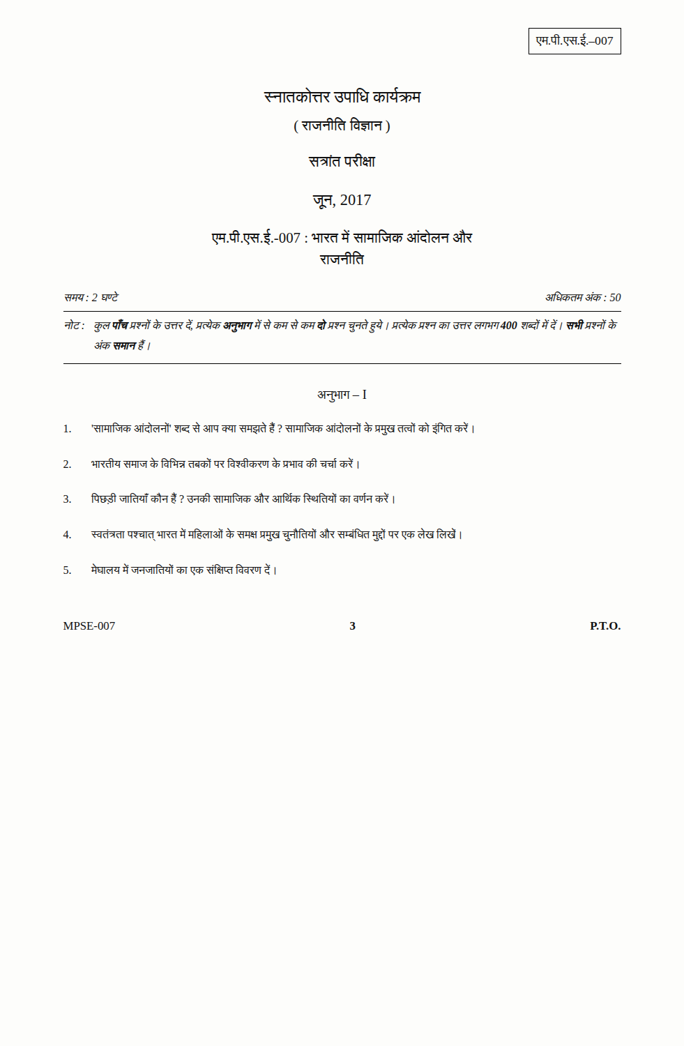एम.पी.एस.ई.–007
स्नातकोत्तर उपाधि कार्यक्रम
( राजनीति विज्ञान )
सत्रांत परीक्षा
जून, 2017
एम.पी.एस.ई.-007 : भारत में सामाजिक आंदोलन और
राजनीति
समय : 2 घण्टे अधिकतम अंक : 50
नोट : कुल पाँच प्रश्नों के उत्तर दें, प्रत्येक अनुभाग में से कम से कम दो प्रश्न चुनते हुये। प्रत्येक प्रश्न का उत्तर लगभग 400 शब्दों में दें। सभी प्रश्नों के अंक समान हैं।
अनुभाग – I
1.'सामाजिक आंदोलनों' शब्द से आप क्या समझते हैं ? सामाजिक आंदोलनों के प्रमुख तत्वों को इंगित करें।
2. भारतीय समाज के विभिन्न तबकों पर विश्वीकरण के प्रभाव की चर्चा करें।
3. पिछड़ी जातियाँ कौन हैं ? उनकी सामाजिक और आर्थिक स्थितियों का वर्णन करें।
4. स्वतंत्रता पश्चात् भारत में महिलाओं के समक्ष प्रमुख चुनौतियों और सम्बंधित मुद्दों पर एक लेख लिखें।
5. मेघालय में जनजातियों का एक संक्षिप्त विवरण दें।
MPSE-007 3 P.T.O.